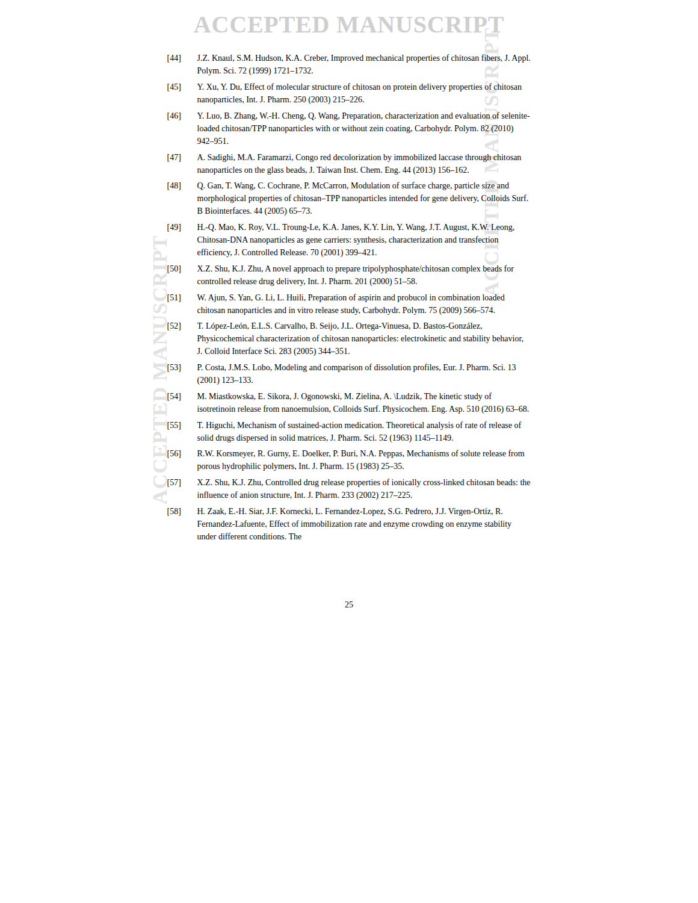ACCEPTED MANUSCRIPT
ACCEPTED MANUSCRIPT
ACCEPTED MANUSCRIPT
[44] J.Z. Knaul, S.M. Hudson, K.A. Creber, Improved mechanical properties of chitosan fibers, J. Appl. Polym. Sci. 72 (1999) 1721–1732.
[45] Y. Xu, Y. Du, Effect of molecular structure of chitosan on protein delivery properties of chitosan nanoparticles, Int. J. Pharm. 250 (2003) 215–226.
[46] Y. Luo, B. Zhang, W.-H. Cheng, Q. Wang, Preparation, characterization and evaluation of selenite-loaded chitosan/TPP nanoparticles with or without zein coating, Carbohydr. Polym. 82 (2010) 942–951.
[47] A. Sadighi, M.A. Faramarzi, Congo red decolorization by immobilized laccase through chitosan nanoparticles on the glass beads, J. Taiwan Inst. Chem. Eng. 44 (2013) 156–162.
[48] Q. Gan, T. Wang, C. Cochrane, P. McCarron, Modulation of surface charge, particle size and morphological properties of chitosan–TPP nanoparticles intended for gene delivery, Colloids Surf. B Biointerfaces. 44 (2005) 65–73.
[49] H.-Q. Mao, K. Roy, V.L. Troung-Le, K.A. Janes, K.Y. Lin, Y. Wang, J.T. August, K.W. Leong, Chitosan-DNA nanoparticles as gene carriers: synthesis, characterization and transfection efficiency, J. Controlled Release. 70 (2001) 399–421.
[50] X.Z. Shu, K.J. Zhu, A novel approach to prepare tripolyphosphate/chitosan complex beads for controlled release drug delivery, Int. J. Pharm. 201 (2000) 51–58.
[51] W. Ajun, S. Yan, G. Li, L. Huili, Preparation of aspirin and probucol in combination loaded chitosan nanoparticles and in vitro release study, Carbohydr. Polym. 75 (2009) 566–574.
[52] T. López-León, E.L.S. Carvalho, B. Seijo, J.L. Ortega-Vinuesa, D. Bastos-González, Physicochemical characterization of chitosan nanoparticles: electrokinetic and stability behavior, J. Colloid Interface Sci. 283 (2005) 344–351.
[53] P. Costa, J.M.S. Lobo, Modeling and comparison of dissolution profiles, Eur. J. Pharm. Sci. 13 (2001) 123–133.
[54] M. Miastkowska, E. Sikora, J. Ogonowski, M. Zielina, A. \Ludzik, The kinetic study of isotretinoin release from nanoemulsion, Colloids Surf. Physicochem. Eng. Asp. 510 (2016) 63–68.
[55] T. Higuchi, Mechanism of sustained-action medication. Theoretical analysis of rate of release of solid drugs dispersed in solid matrices, J. Pharm. Sci. 52 (1963) 1145–1149.
[56] R.W. Korsmeyer, R. Gurny, E. Doelker, P. Buri, N.A. Peppas, Mechanisms of solute release from porous hydrophilic polymers, Int. J. Pharm. 15 (1983) 25–35.
[57] X.Z. Shu, K.J. Zhu, Controlled drug release properties of ionically cross-linked chitosan beads: the influence of anion structure, Int. J. Pharm. 233 (2002) 217–225.
[58] H. Zaak, E.-H. Siar, J.F. Kornecki, L. Fernandez-Lopez, S.G. Pedrero, J.J. Virgen-Ortíz, R. Fernandez-Lafuente, Effect of immobilization rate and enzyme crowding on enzyme stability under different conditions. The
25